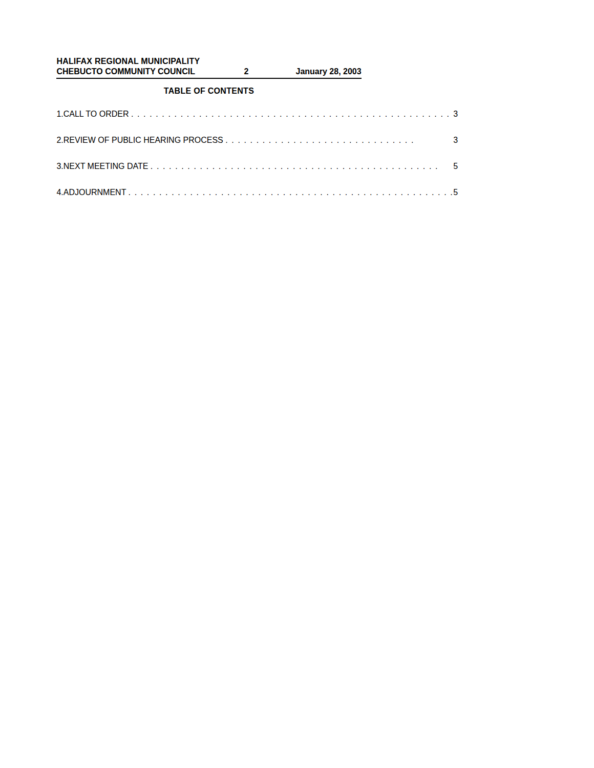HALIFAX REGIONAL MUNICIPALITY
CHEBUCTO COMMUNITY COUNCIL 2 January 28, 2003
TABLE OF CONTENTS
| 1. | CALL TO ORDER . . . . . . . . . . . . . . . . . . . . . . . . . . . . . . . . . . . . . . . . . . . . . . . . . . . . | 3 |
| 2. | REVIEW OF PUBLIC HEARING PROCESS . . . . . . . . . . . . . . . . . . . . . . . . . . . . . . . | 3 |
| 3. | NEXT MEETING DATE . . . . . . . . . . . . . . . . . . . . . . . . . . . . . . . . . . . . . . . . . . . . . . . | 5 |
| 4. | ADJOURNMENT . . . . . . . . . . . . . . . . . . . . . . . . . . . . . . . . . . . . . . . . . . . . . . . . . . . . . | 5 |